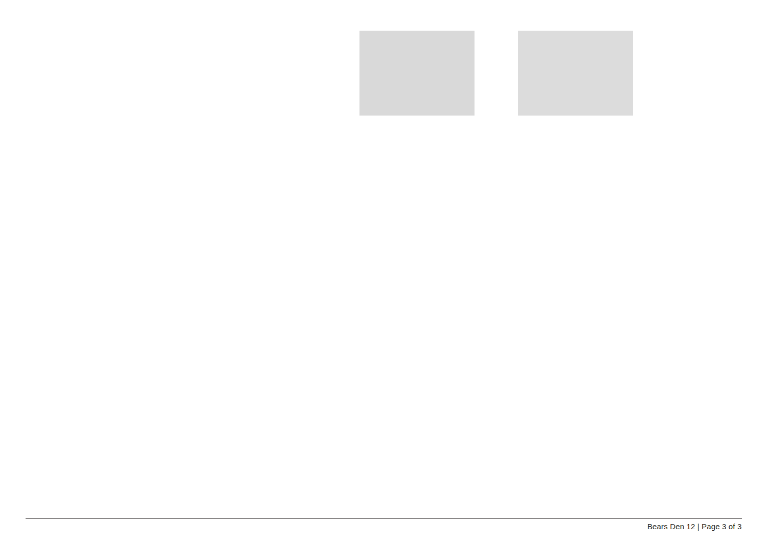Bears Den 12 | Page 3 of 3